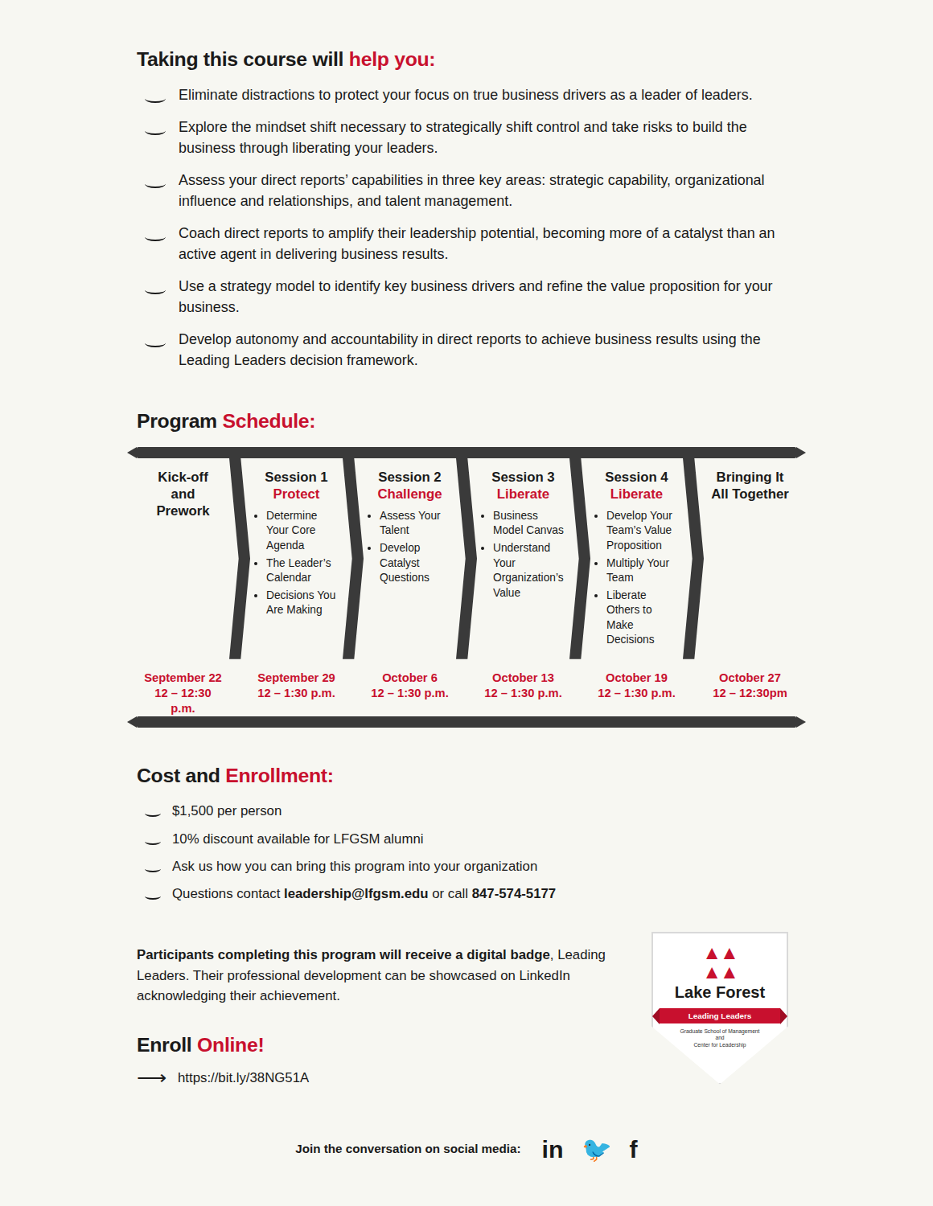Taking this course will help you:
Eliminate distractions to protect your focus on true business drivers as a leader of leaders.
Explore the mindset shift necessary to strategically shift control and take risks to build the business through liberating your leaders.
Assess your direct reports’ capabilities in three key areas: strategic capability, organizational influence and relationships, and talent management.
Coach direct reports to amplify their leadership potential, becoming more of a catalyst than an active agent in delivering business results.
Use a strategy model to identify key business drivers and refine the value proposition for your business.
Develop autonomy and accountability in direct reports to achieve business results using the Leading Leaders decision framework.
Program Schedule:
| Kick-off and Prework | | Session 1 Protect Determine Your Core Agenda The Leader’s Calendar Decisions You Are Making | | Session 2 Challenge Assess Your Talent Develop Catalyst Questions | | Session 3 Liberate Business Model Canvas Understand Your Organization’s Value | | Session 4 Liberate Develop Your Team’s Value Proposition Multiply Your Team Liberate Others to Make Decisions | | Bringing It All Together |
| September 22 12 – 12:30 p.m. | | September 29 12 – 1:30 p.m. | | October 6 12 – 1:30 p.m. | | October 13 12 – 1:30 p.m. | | October 19 12 – 1:30 p.m. | | October 27 12 – 12:30pm |
Cost and Enrollment:
$1,500 per person
10% discount available for LFGSM alumni
Ask us how you can bring this program into your organization
Questions contact leadership@lfgsm.edu or call 847-574-5177
Participants completing this program will receive a digital badge, Leading Leaders. Their professional development can be showcased on LinkedIn acknowledging their achievement.
Enroll Online!
⟶ https://bit.ly/38NG51A
▲▲
▲▲
Lake Forest
Leading Leaders
Graduate School of Management
and
Center for Leadership
Join the conversation on social media:
in 🐦 f